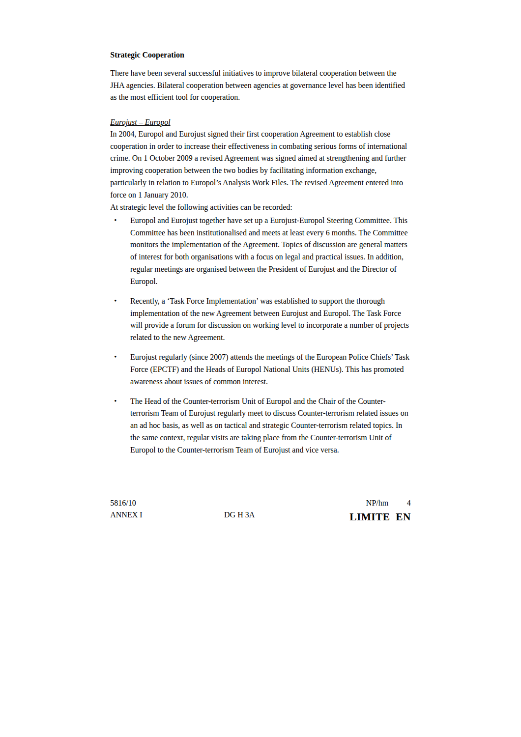Strategic Cooperation
There have been several successful initiatives to improve bilateral cooperation between the JHA agencies. Bilateral cooperation between agencies at governance level has been identified as the most efficient tool for cooperation.
Eurojust – Europol
In 2004, Europol and Eurojust signed their first cooperation Agreement to establish close cooperation in order to increase their effectiveness in combating serious forms of international crime. On 1 October 2009 a revised Agreement was signed aimed at strengthening and further improving cooperation between the two bodies by facilitating information exchange, particularly in relation to Europol’s Analysis Work Files. The revised Agreement entered into force on 1 January 2010.
At strategic level the following activities can be recorded:
Europol and Eurojust together have set up a Eurojust-Europol Steering Committee. This Committee has been institutionalised and meets at least every 6 months. The Committee monitors the implementation of the Agreement. Topics of discussion are general matters of interest for both organisations with a focus on legal and practical issues. In addition, regular meetings are organised between the President of Eurojust and the Director of Europol.
Recently, a ‘Task Force Implementation’ was established to support the thorough implementation of the new Agreement between Eurojust and Europol. The Task Force will provide a forum for discussion on working level to incorporate a number of projects related to the new Agreement.
Eurojust regularly (since 2007) attends the meetings of the European Police Chiefs’ Task Force (EPCTF) and the Heads of Europol National Units (HENUs). This has promoted awareness about issues of common interest.
The Head of the Counter-terrorism Unit of Europol and the Chair of the Counter-terrorism Team of Eurojust regularly meet to discuss Counter-terrorism related issues on an ad hoc basis, as well as on tactical and strategic Counter-terrorism related topics. In the same context, regular visits are taking place from the Counter-terrorism Unit of Europol to the Counter-terrorism Team of Eurojust and vice versa.
| 5816/10 | | NP/hm 4 |
| ANNEX I | DG H 3A | LIMITE EN |